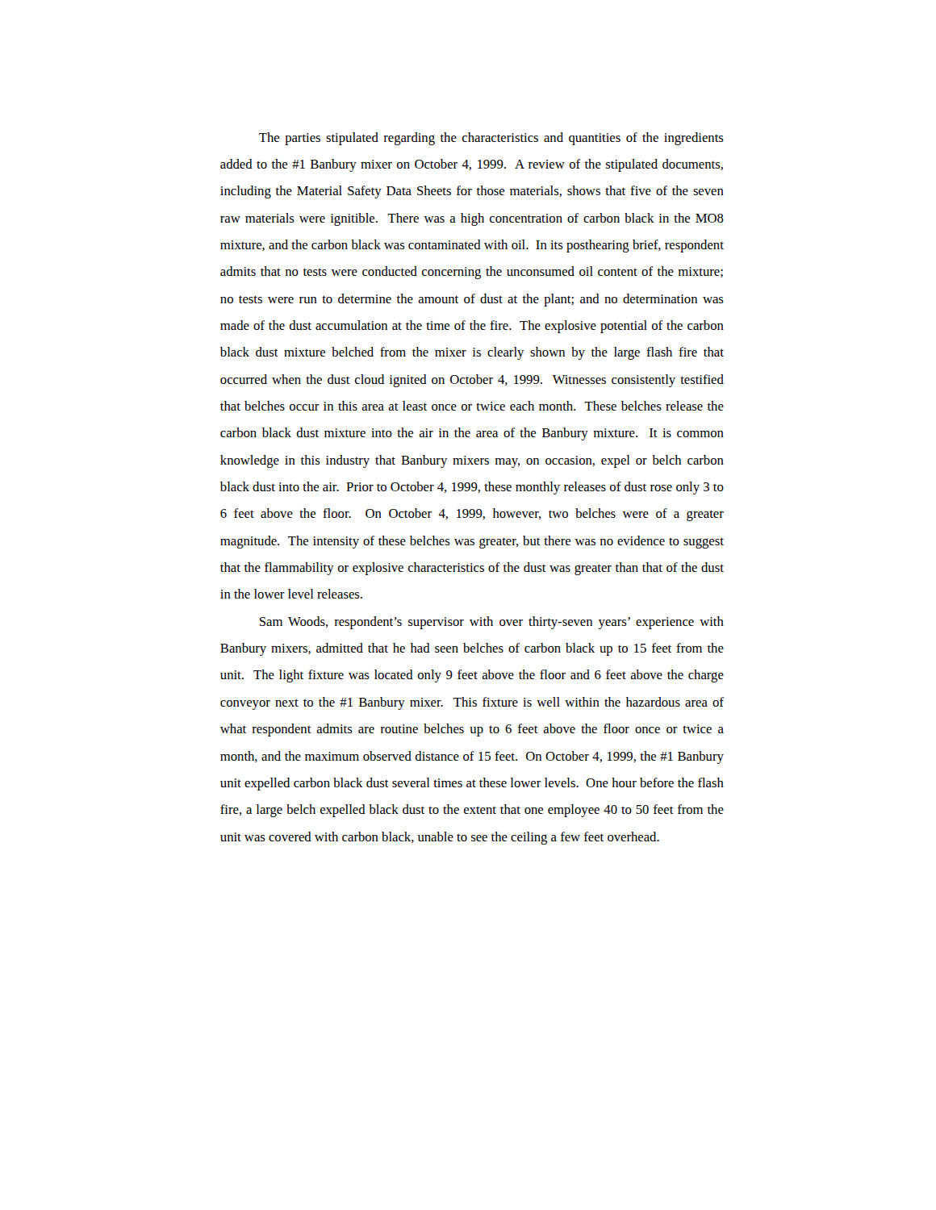The parties stipulated regarding the characteristics and quantities of the ingredients added to the #1 Banbury mixer on October 4, 1999. A review of the stipulated documents, including the Material Safety Data Sheets for those materials, shows that five of the seven raw materials were ignitible. There was a high concentration of carbon black in the MO8 mixture, and the carbon black was contaminated with oil. In its posthearing brief, respondent admits that no tests were conducted concerning the unconsumed oil content of the mixture; no tests were run to determine the amount of dust at the plant; and no determination was made of the dust accumulation at the time of the fire. The explosive potential of the carbon black dust mixture belched from the mixer is clearly shown by the large flash fire that occurred when the dust cloud ignited on October 4, 1999. Witnesses consistently testified that belches occur in this area at least once or twice each month. These belches release the carbon black dust mixture into the air in the area of the Banbury mixture. It is common knowledge in this industry that Banbury mixers may, on occasion, expel or belch carbon black dust into the air. Prior to October 4, 1999, these monthly releases of dust rose only 3 to 6 feet above the floor. On October 4, 1999, however, two belches were of a greater magnitude. The intensity of these belches was greater, but there was no evidence to suggest that the flammability or explosive characteristics of the dust was greater than that of the dust in the lower level releases.
Sam Woods, respondent’s supervisor with over thirty-seven years’ experience with Banbury mixers, admitted that he had seen belches of carbon black up to 15 feet from the unit. The light fixture was located only 9 feet above the floor and 6 feet above the charge conveyor next to the #1 Banbury mixer. This fixture is well within the hazardous area of what respondent admits are routine belches up to 6 feet above the floor once or twice a month, and the maximum observed distance of 15 feet. On October 4, 1999, the #1 Banbury unit expelled carbon black dust several times at these lower levels. One hour before the flash fire, a large belch expelled black dust to the extent that one employee 40 to 50 feet from the unit was covered with carbon black, unable to see the ceiling a few feet overhead.